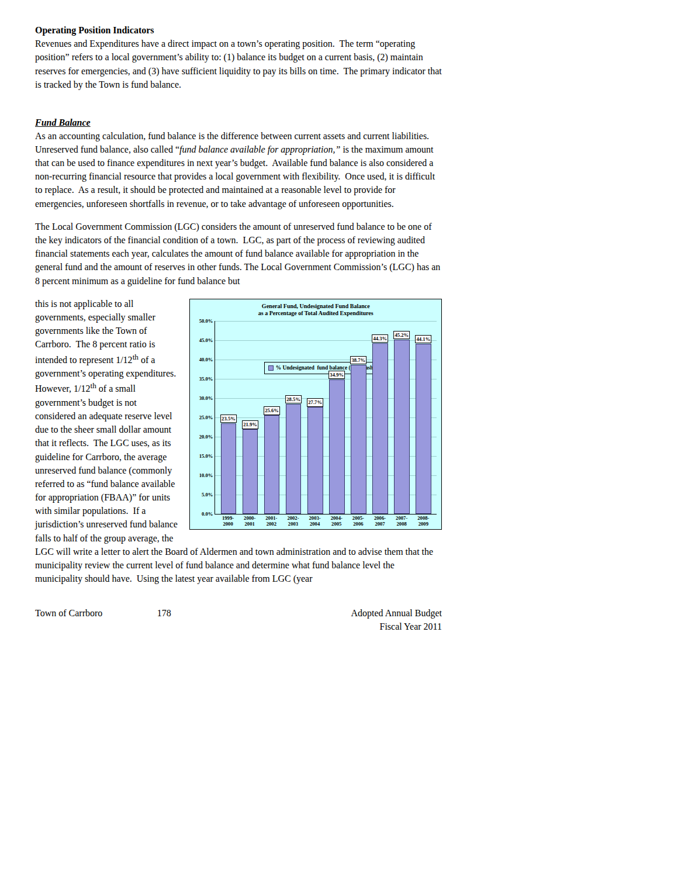Operating Position Indicators
Revenues and Expenditures have a direct impact on a town’s operating position. The term “operating position” refers to a local government’s ability to: (1) balance its budget on a current basis, (2) maintain reserves for emergencies, and (3) have sufficient liquidity to pay its bills on time. The primary indicator that is tracked by the Town is fund balance.
Fund Balance
As an accounting calculation, fund balance is the difference between current assets and current liabilities. Unreserved fund balance, also called “fund balance available for appropriation,” is the maximum amount that can be used to finance expenditures in next year’s budget. Available fund balance is also considered a non-recurring financial resource that provides a local government with flexibility. Once used, it is difficult to replace. As a result, it should be protected and maintained at a reasonable level to provide for emergencies, unforeseen shortfalls in revenue, or to take advantage of unforeseen opportunities.
The Local Government Commission (LGC) considers the amount of unreserved fund balance to be one of the key indicators of the financial condition of a town. LGC, as part of the process of reviewing audited financial statements each year, calculates the amount of fund balance available for appropriation in the general fund and the amount of reserves in other funds. The Local Government Commission’s (LGC) has an 8 percent minimum as a guideline for fund balance but
General Fund, Undesignated Fund Balance
as a Percentage of Total Audited Expenditures
50.0% 45.0% 40.0% 35.0% 30.0% 25.0% 20.0% 15.0% 10.0% 5.0% 0.0%
% Undesignated fund balance (true cash)
23.5%
21.9%
25.6%
28.5%
27.7%
34.9%
38.7%
44.3%
45.2%
44.1%
1999-
2000 2000-
2001 2001-
2002 2002-
2003 2003-
2004 2004-
2005 2005-
2006 2006-
2007 2007-
2008 2008-
2009
this is not applicable to all governments, especially smaller governments like the Town of Carrboro. The 8 percent ratio is intended to represent 1/12th of a government’s operating expenditures. However, 1/12th of a small government’s budget is not considered an adequate reserve level due to the sheer small dollar amount that it reflects. The LGC uses, as its guideline for Carrboro, the average unreserved fund balance (commonly referred to as “fund balance available for appropriation (FBAA)” for units with similar populations. If a jurisdiction’s unreserved fund balance falls to half of the group average, the LGC will write a letter to alert the Board of Aldermen and town administration and to advise them that the municipality review the current level of fund balance and determine what fund balance level the municipality should have. Using the latest year available from LGC (year
Town of Carrboro 178
Adopted Annual Budget
Fiscal Year 2011